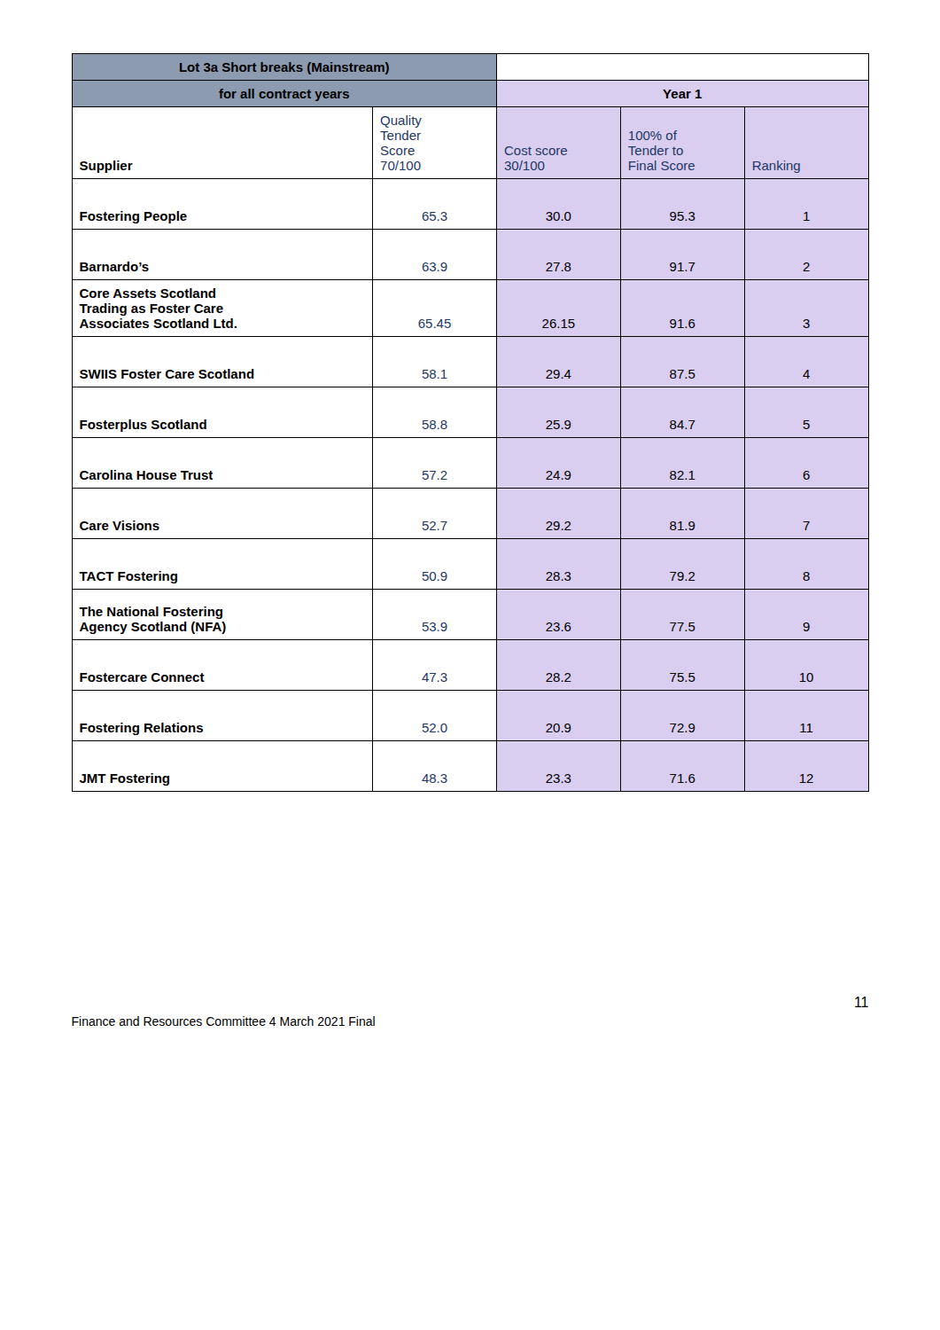| Lot 3a Short breaks (Mainstream) | |
| for all contract years | Year 1 |
| Supplier | Quality Tender Score 70/100 | Cost score 30/100 | 100% of Tender to Final Score | Ranking |
| Fostering People | 65.3 | 30.0 | 95.3 | 1 |
| Barnardo’s | 63.9 | 27.8 | 91.7 | 2 |
| Core Assets Scotland Trading as Foster Care Associates Scotland Ltd. | 65.45 | 26.15 | 91.6 | 3 |
| SWIIS Foster Care Scotland | 58.1 | 29.4 | 87.5 | 4 |
| Fosterplus Scotland | 58.8 | 25.9 | 84.7 | 5 |
| Carolina House Trust | 57.2 | 24.9 | 82.1 | 6 |
| Care Visions | 52.7 | 29.2 | 81.9 | 7 |
| TACT Fostering | 50.9 | 28.3 | 79.2 | 8 |
| The National Fostering Agency Scotland (NFA) | 53.9 | 23.6 | 77.5 | 9 |
| Fostercare Connect | 47.3 | 28.2 | 75.5 | 10 |
| Fostering Relations | 52.0 | 20.9 | 72.9 | 11 |
| JMT Fostering | 48.3 | 23.3 | 71.6 | 12 |
11
Finance and Resources Committee 4 March 2021 Final